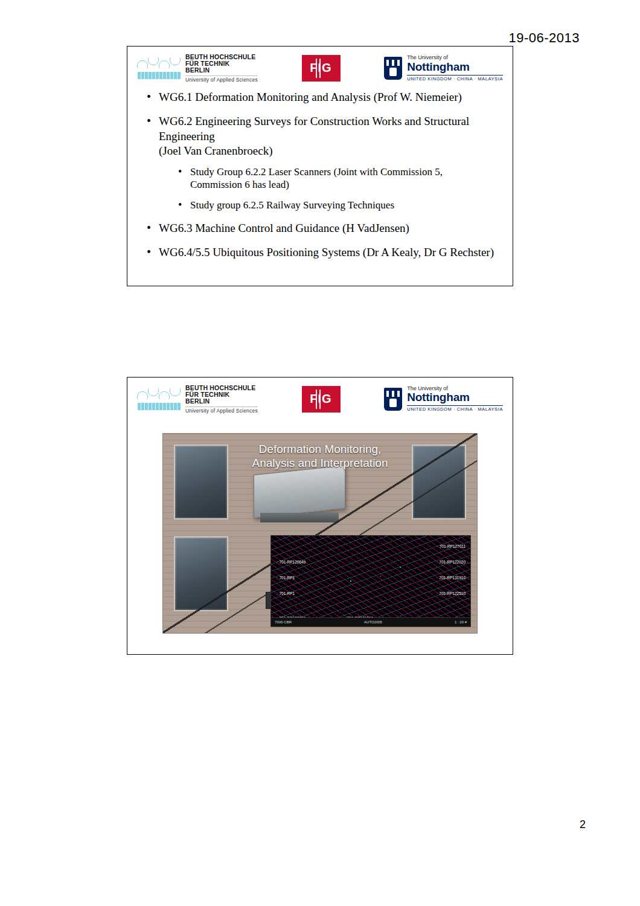19-06-2013
BEUTH HOCHSCHULE
FÜR TECHNIK
BERLIN University of Applied Sciences
FIG
The University of
Nottingham
UNITED KINGDOM · CHINA · MALAYSIA
WG6.1 Deformation Monitoring and Analysis (Prof W. Niemeier)
WG6.2 Engineering Surveys for Construction Works and Structural Engineering
(Joel Van Cranenbroeck)
Study Group 6.2.2 Laser Scanners (Joint with Commission 5, Commission 6 has lead)
Study group 6.2.5 Railway Surveying Techniques
WG6.3 Machine Control and Guidance (H VadJensen)
WG6.4/5.5 Ubiquitous Positioning Systems (Dr A Kealy, Dr G Rechster)
BEUTH HOCHSCHULE
FÜR TECHNIK
BERLIN University of Applied Sciences
FIG
The University of
Nottingham
UNITED KINGDOM · CHINA · MALAYSIA
Deformation Monitoring,
Analysis and Interpretation
701-RP127011
701-RP122020
701-RP131910
701-RP122510
701-RP120649
701-RP1
701-RP1
701-RP121810
701-RP122310
7000-CBR AUTO20051 : 20 #
2